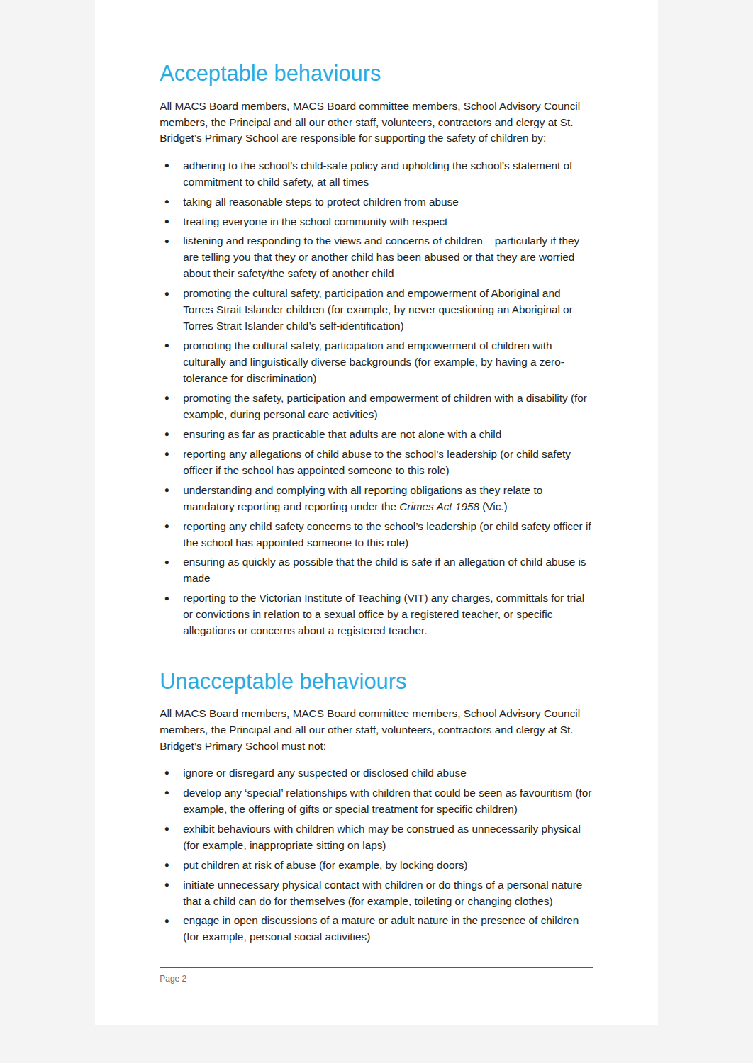Acceptable behaviours
All MACS Board members, MACS Board committee members, School Advisory Council members, the Principal and all our other staff, volunteers, contractors and clergy at St. Bridget’s Primary School are responsible for supporting the safety of children by:
adhering to the school’s child-safe policy and upholding the school’s statement of commitment to child safety, at all times
taking all reasonable steps to protect children from abuse
treating everyone in the school community with respect
listening and responding to the views and concerns of children – particularly if they are telling you that they or another child has been abused or that they are worried about their safety/the safety of another child
promoting the cultural safety, participation and empowerment of Aboriginal and Torres Strait Islander children (for example, by never questioning an Aboriginal or Torres Strait Islander child’s self-identification)
promoting the cultural safety, participation and empowerment of children with culturally and linguistically diverse backgrounds (for example, by having a zero-tolerance for discrimination)
promoting the safety, participation and empowerment of children with a disability (for example, during personal care activities)
ensuring as far as practicable that adults are not alone with a child
reporting any allegations of child abuse to the school’s leadership (or child safety officer if the school has appointed someone to this role)
understanding and complying with all reporting obligations as they relate to mandatory reporting and reporting under the Crimes Act 1958 (Vic.)
reporting any child safety concerns to the school’s leadership (or child safety officer if the school has appointed someone to this role)
ensuring as quickly as possible that the child is safe if an allegation of child abuse is made
reporting to the Victorian Institute of Teaching (VIT) any charges, committals for trial or convictions in relation to a sexual office by a registered teacher, or specific allegations or concerns about a registered teacher.
Unacceptable behaviours
All MACS Board members, MACS Board committee members, School Advisory Council members, the Principal and all our other staff, volunteers, contractors and clergy at St. Bridget’s Primary School must not:
ignore or disregard any suspected or disclosed child abuse
develop any ‘special’ relationships with children that could be seen as favouritism (for example, the offering of gifts or special treatment for specific children)
exhibit behaviours with children which may be construed as unnecessarily physical (for example, inappropriate sitting on laps)
put children at risk of abuse (for example, by locking doors)
initiate unnecessary physical contact with children or do things of a personal nature that a child can do for themselves (for example, toileting or changing clothes)
engage in open discussions of a mature or adult nature in the presence of children (for example, personal social activities)
Page 2